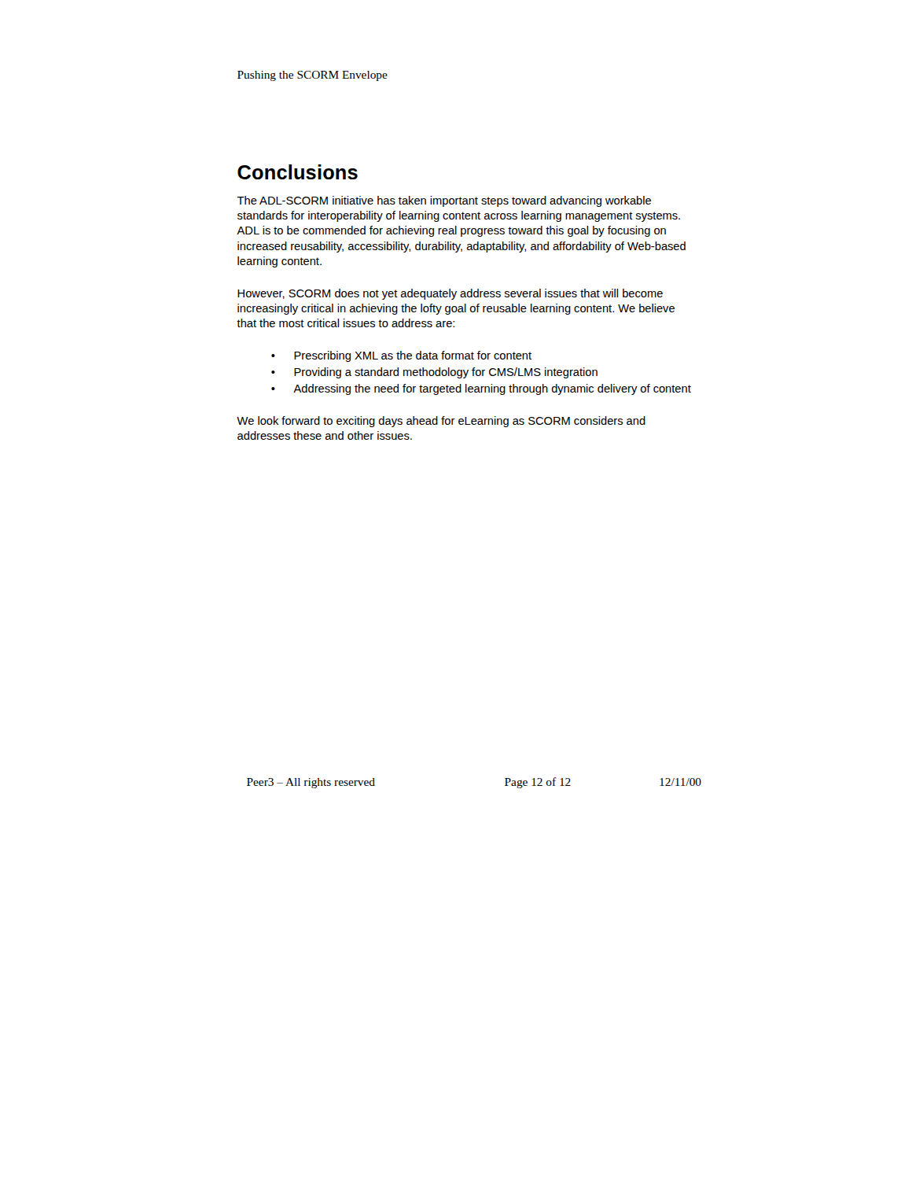Pushing the SCORM Envelope
Conclusions
The ADL-SCORM initiative has taken important steps toward advancing workable standards for interoperability of learning content across learning management systems. ADL is to be commended for achieving real progress toward this goal by focusing on increased reusability, accessibility, durability, adaptability, and affordability of Web-based learning content.
However, SCORM does not yet adequately address several issues that will become increasingly critical in achieving the lofty goal of reusable learning content. We believe that the most critical issues to address are:
Prescribing XML as the data format for content
Providing a standard methodology for CMS/LMS integration
Addressing the need for targeted learning through dynamic delivery of content
We look forward to exciting days ahead for eLearning as SCORM considers and addresses these and other issues.
Peer3 – All rights reserved Page 12 of 12 12/11/00